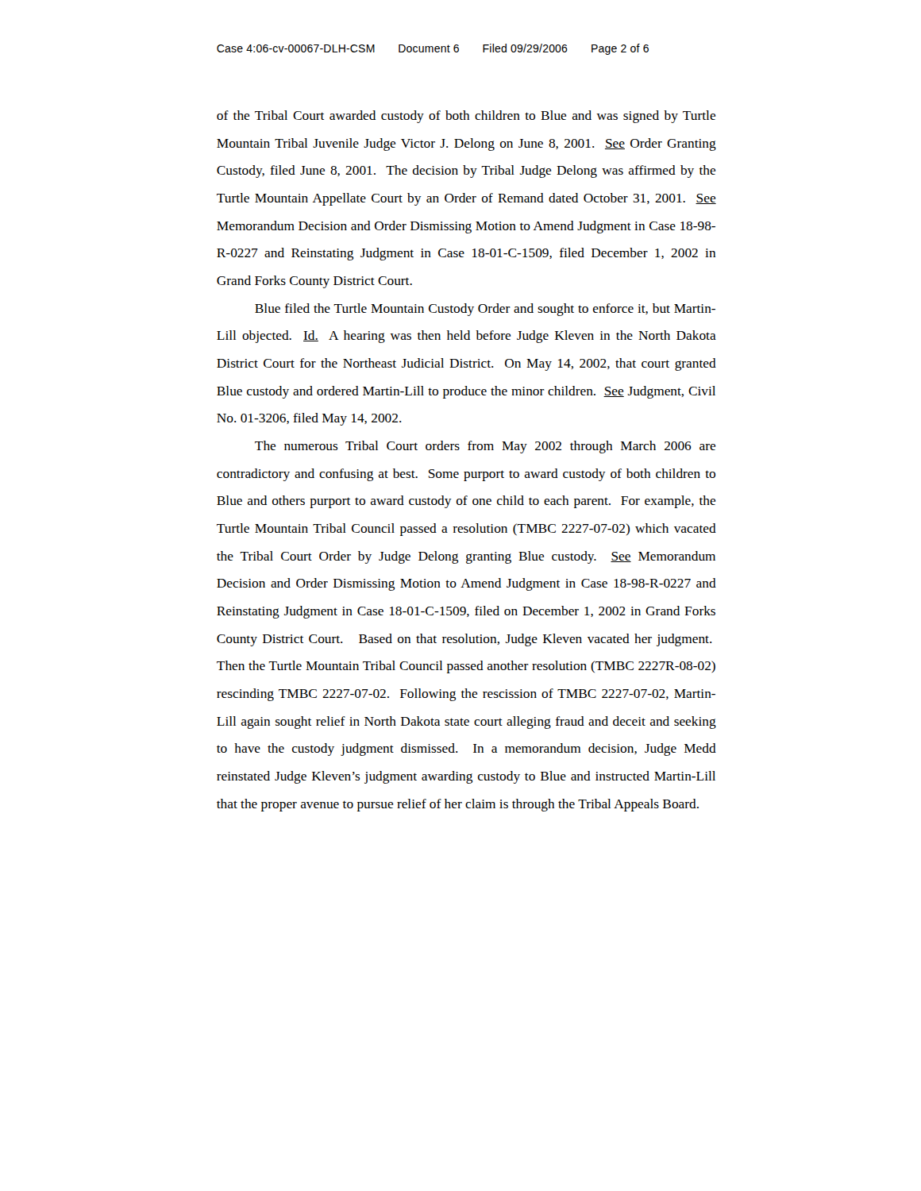Case 4:06-cv-00067-DLH-CSM Document 6 Filed 09/29/2006 Page 2 of 6
of the Tribal Court awarded custody of both children to Blue and was signed by Turtle Mountain Tribal Juvenile Judge Victor J. Delong on June 8, 2001. See Order Granting Custody, filed June 8, 2001. The decision by Tribal Judge Delong was affirmed by the Turtle Mountain Appellate Court by an Order of Remand dated October 31, 2001. See Memorandum Decision and Order Dismissing Motion to Amend Judgment in Case 18-98-R-0227 and Reinstating Judgment in Case 18-01-C-1509, filed December 1, 2002 in Grand Forks County District Court.
Blue filed the Turtle Mountain Custody Order and sought to enforce it, but Martin-Lill objected. Id. A hearing was then held before Judge Kleven in the North Dakota District Court for the Northeast Judicial District. On May 14, 2002, that court granted Blue custody and ordered Martin-Lill to produce the minor children. See Judgment, Civil No. 01-3206, filed May 14, 2002.
The numerous Tribal Court orders from May 2002 through March 2006 are contradictory and confusing at best. Some purport to award custody of both children to Blue and others purport to award custody of one child to each parent. For example, the Turtle Mountain Tribal Council passed a resolution (TMBC 2227-07-02) which vacated the Tribal Court Order by Judge Delong granting Blue custody. See Memorandum Decision and Order Dismissing Motion to Amend Judgment in Case 18-98-R-0227 and Reinstating Judgment in Case 18-01-C-1509, filed on December 1, 2002 in Grand Forks County District Court. Based on that resolution, Judge Kleven vacated her judgment. Then the Turtle Mountain Tribal Council passed another resolution (TMBC 2227R-08-02) rescinding TMBC 2227-07-02. Following the rescission of TMBC 2227-07-02, Martin-Lill again sought relief in North Dakota state court alleging fraud and deceit and seeking to have the custody judgment dismissed. In a memorandum decision, Judge Medd reinstated Judge Kleven’s judgment awarding custody to Blue and instructed Martin-Lill that the proper avenue to pursue relief of her claim is through the Tribal Appeals Board.